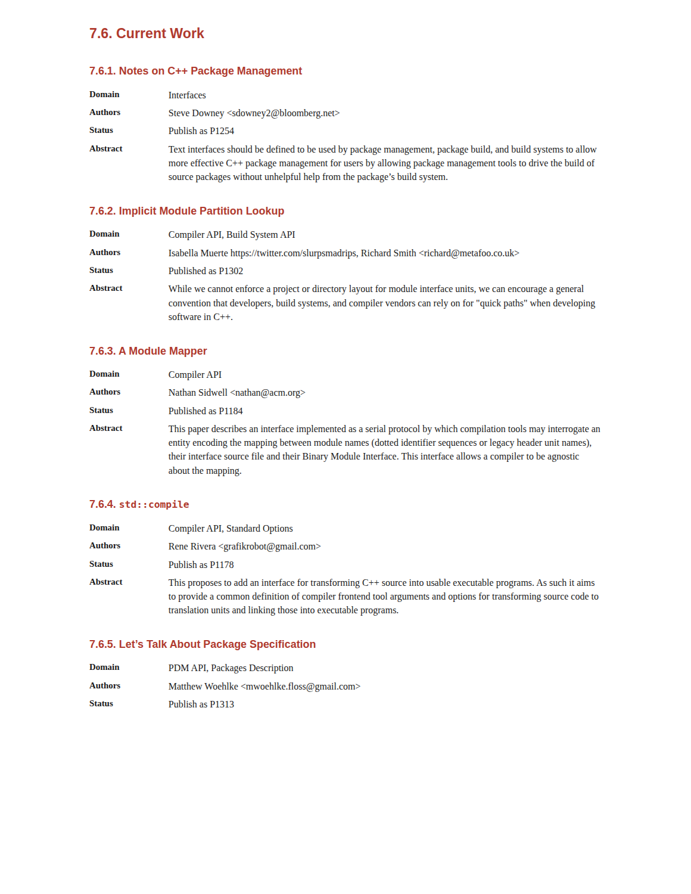7.6. Current Work
7.6.1. Notes on C++ Package Management
Domain
Interfaces
Authors
Steve Downey <sdowney2@bloomberg.net>
Status
Publish as P1254
Abstract
Text interfaces should be defined to be used by package management, package build, and build systems to allow more effective C++ package management for users by allowing package management tools to drive the build of source packages without unhelpful help from the package’s build system.
7.6.2. Implicit Module Partition Lookup
Domain
Compiler API, Build System API
Authors
Isabella Muerte https://twitter.com/slurpsmadrips, Richard Smith <richard@metafoo.co.uk>
Status
Published as P1302
Abstract
While we cannot enforce a project or directory layout for module interface units, we can encourage a general convention that developers, build systems, and compiler vendors can rely on for "quick paths" when developing software in C++.
7.6.3. A Module Mapper
Domain
Compiler API
Authors
Nathan Sidwell <nathan@acm.org>
Status
Published as P1184
Abstract
This paper describes an interface implemented as a serial protocol by which compilation tools may interrogate an entity encoding the mapping between module names (dotted identifier sequences or legacy header unit names), their interface source file and their Binary Module Interface. This interface allows a compiler to be agnostic about the mapping.
7.6.4. std::compile
Domain
Compiler API, Standard Options
Authors
Rene Rivera <grafikrobot@gmail.com>
Status
Publish as P1178
Abstract
This proposes to add an interface for transforming C++ source into usable executable programs. As such it aims to provide a common definition of compiler frontend tool arguments and options for transforming source code to translation units and linking those into executable programs.
7.6.5. Let’s Talk About Package Specification
Domain
PDM API, Packages Description
Authors
Matthew Woehlke <mwoehlke.floss@gmail.com>
Status
Publish as P1313